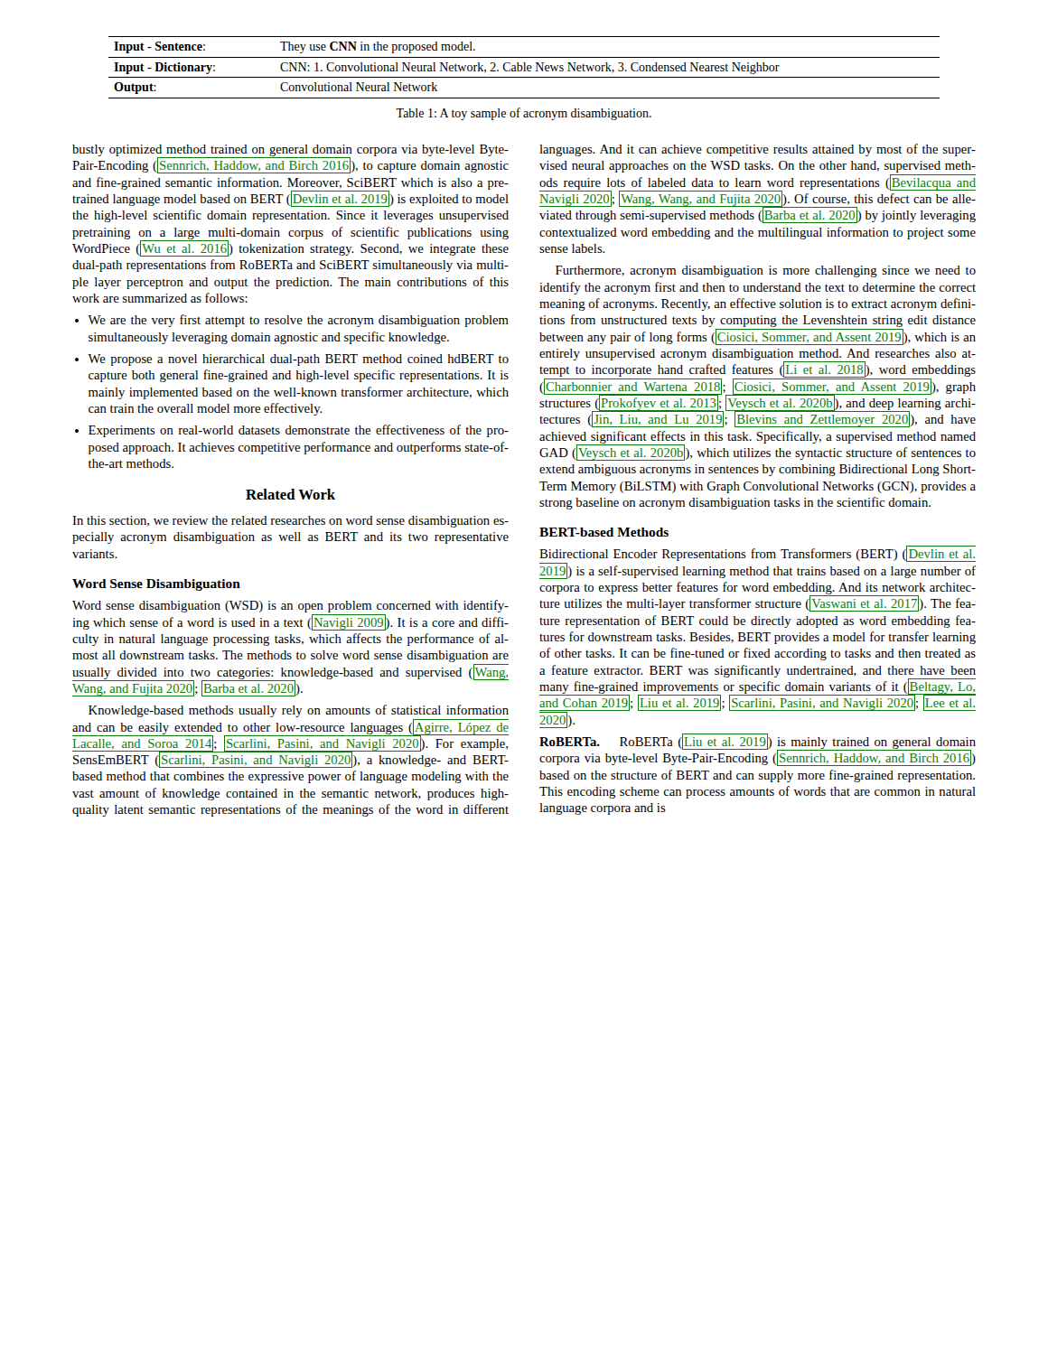| Input - Sentence : | They use CNN in the proposed model. |
| Input - Dictionary : | CNN: 1. Convolutional Neural Network, 2. Cable News Network, 3. Condensed Nearest Neighbor |
| Output : | Convolutional Neural Network |
Table 1: A toy sample of acronym disambiguation.
bustly optimized method trained on general domain corpora via byte-level Byte-Pair-Encoding (Sennrich, Haddow, and Birch 2016), to capture domain agnostic and fine-grained semantic information. Moreover, SciBERT which is also a pre-trained language model based on BERT (Devlin et al. 2019) is exploited to model the high-level scientific domain representation. Since it leverages unsupervised pretraining on a large multi-domain corpus of scientific publications using WordPiece (Wu et al. 2016) tokenization strategy. Second, we integrate these dual-path representations from RoBERTa and SciBERT simultaneously via multiple layer perceptron and output the prediction. The main contributions of this work are summarized as follows:
We are the very first attempt to resolve the acronym disambiguation problem simultaneously leveraging domain agnostic and specific knowledge.
We propose a novel hierarchical dual-path BERT method coined hdBERT to capture both general fine-grained and high-level specific representations. It is mainly implemented based on the well-known transformer architecture, which can train the overall model more effectively.
Experiments on real-world datasets demonstrate the effectiveness of the proposed approach. It achieves competitive performance and outperforms state-of-the-art methods.
Related Work
In this section, we review the related researches on word sense disambiguation especially acronym disambiguation as well as BERT and its two representative variants.
Word Sense Disambiguation
Word sense disambiguation (WSD) is an open problem concerned with identifying which sense of a word is used in a text (Navigli 2009). It is a core and difficulty in natural language processing tasks, which affects the performance of almost all downstream tasks. The methods to solve word sense disambiguation are usually divided into two categories: knowledge-based and supervised (Wang, Wang, and Fujita 2020; Barba et al. 2020).
Knowledge-based methods usually rely on amounts of statistical information and can be easily extended to other low-resource languages (Agirre, López de Lacalle, and Soroa 2014; Scarlini, Pasini, and Navigli 2020). For example, SensEmBERT (Scarlini, Pasini, and Navigli 2020), a knowledge- and BERT-based method that combines the expressive power of language modeling with the vast amount of knowledge contained in the semantic network, produces high-quality latent semantic representations of the meanings of the word in different languages. And it can achieve competitive results attained by most of the supervised neural approaches on the WSD tasks. On the other hand, supervised methods require lots of labeled data to learn word representations (Bevilacqua and Navigli 2020; Wang, Wang, and Fujita 2020). Of course, this defect can be alleviated through semi-supervised methods (Barba et al. 2020) by jointly leveraging contextualized word embedding and the multilingual information to project some sense labels.
Furthermore, acronym disambiguation is more challenging since we need to identify the acronym first and then to understand the text to determine the correct meaning of acronyms. Recently, an effective solution is to extract acronym definitions from unstructured texts by computing the Levenshtein string edit distance between any pair of long forms (Ciosici, Sommer, and Assent 2019), which is an entirely unsupervised acronym disambiguation method. And researches also attempt to incorporate hand crafted features (Li et al. 2018), word embeddings (Charbonnier and Wartena 2018; Ciosici, Sommer, and Assent 2019), graph structures (Prokofyev et al. 2013; Veysch et al. 2020b), and deep learning architectures (Jin, Liu, and Lu 2019; Blevins and Zettlemoyer 2020), and have achieved significant effects in this task. Specifically, a supervised method named GAD (Veysch et al. 2020b), which utilizes the syntactic structure of sentences to extend ambiguous acronyms in sentences by combining Bidirectional Long Short-Term Memory (BiLSTM) with Graph Convolutional Networks (GCN), provides a strong baseline on acronym disambiguation tasks in the scientific domain.
BERT-based Methods
Bidirectional Encoder Representations from Transformers (BERT) (Devlin et al. 2019) is a self-supervised learning method that trains based on a large number of corpora to express better features for word embedding. And its network architecture utilizes the multi-layer transformer structure (Vaswani et al. 2017). The feature representation of BERT could be directly adopted as word embedding features for downstream tasks. Besides, BERT provides a model for transfer learning of other tasks. It can be fine-tuned or fixed according to tasks and then treated as a feature extractor. BERT was significantly undertrained, and there have been many fine-grained improvements or specific domain variants of it (Beltagy, Lo, and Cohan 2019; Liu et al. 2019; Scarlini, Pasini, and Navigli 2020; Lee et al. 2020).
RoBERTa. RoBERTa (Liu et al. 2019) is mainly trained on general domain corpora via byte-level Byte-Pair-Encoding (Sennrich, Haddow, and Birch 2016) based on the structure of BERT and can supply more fine-grained representation. This encoding scheme can process amounts of words that are common in natural language corpora and is